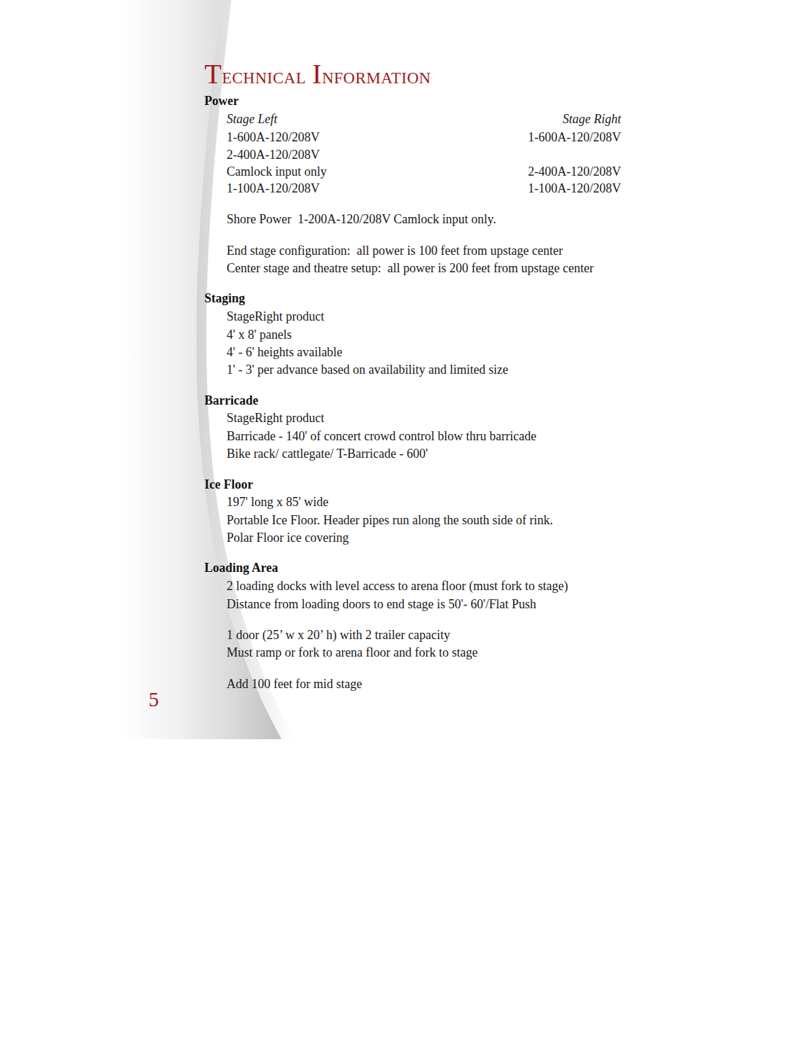Technical Information
Power
| Stage Left | Stage Right |
| 1-600A-120/208V | 1-600A-120/208V |
| 2-400A-120/208V | |
| Camlock input only | 2-400A-120/208V |
| 1-100A-120/208V | 1-100A-120/208V |
Shore Power 1-200A-120/208V Camlock input only.
End stage configuration: all power is 100 feet from upstage center
Center stage and theatre setup: all power is 200 feet from upstage center
Staging
StageRight product
4' x 8' panels
4' - 6' heights available
1' - 3' per advance based on availability and limited size
Barricade
StageRight product
Barricade - 140' of concert crowd control blow thru barricade
Bike rack/ cattlegate/ T-Barricade - 600'
Ice Floor
197' long x 85' wide
Portable Ice Floor. Header pipes run along the south side of rink.
Polar Floor ice covering
Loading Area
2 loading docks with level access to arena floor (must fork to stage)
Distance from loading doors to end stage is 50'- 60'/Flat Push
1 door (25’ w x 20’ h) with 2 trailer capacity
Must ramp or fork to arena floor and fork to stage
Add 100 feet for mid stage
5